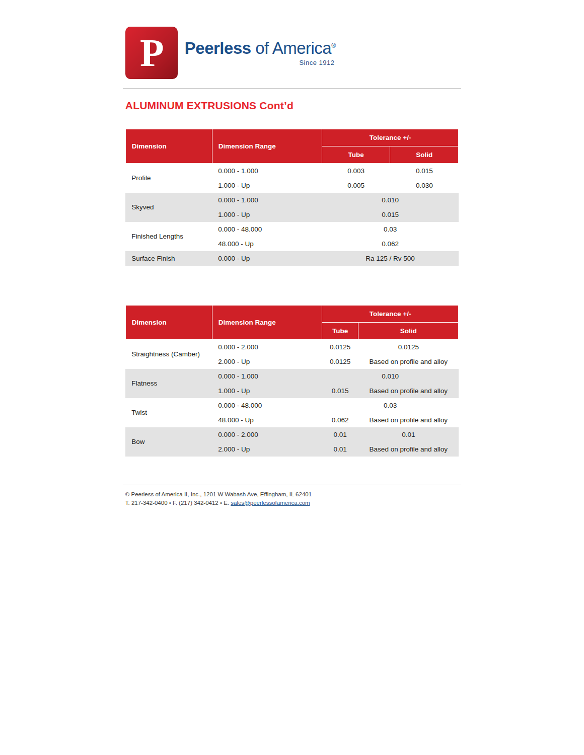P
Peerless of America®
Since 1912
ALUMINUM EXTRUSIONS Cont’d
| Dimension | Dimension Range | Tolerance +/- |
| --- | --- | --- |
| Tube | Solid |
| Profile | 0.000 - 1.000 | 0.003 | 0.015 |
| 1.000 - Up | 0.005 | 0.030 |
| Skyved | 0.000 - 1.000 | 0.010 |
| 1.000 - Up | 0.015 |
| Finished Lengths | 0.000 - 48.000 | 0.03 |
| 48.000 - Up | 0.062 |
| Surface Finish | 0.000 - Up | Ra 125 / Rv 500 |
| Dimension | Dimension Range | Tolerance +/- |
| --- | --- | --- |
| Tube | Solid |
| Straightness (Camber) | 0.000 - 2.000 | 0.0125 | 0.0125 |
| 2.000 - Up | 0.0125 | Based on profile and alloy |
| Flatness | 0.000 - 1.000 | 0.010 |
| 1.000 - Up | 0.015 | Based on profile and alloy |
| Twist | 0.000 - 48.000 | 0.03 |
| 48.000 - Up | 0.062 | Based on profile and alloy |
| Bow | 0.000 - 2.000 | 0.01 | 0.01 |
| 2.000 - Up | 0.01 | Based on profile and alloy |
© Peerless of America II, Inc., 1201 W Wabash Ave, Effingham, IL 62401
T. 217-342-0400 • F. (217) 342-0412 • E. sales@peerlessofamerica.com